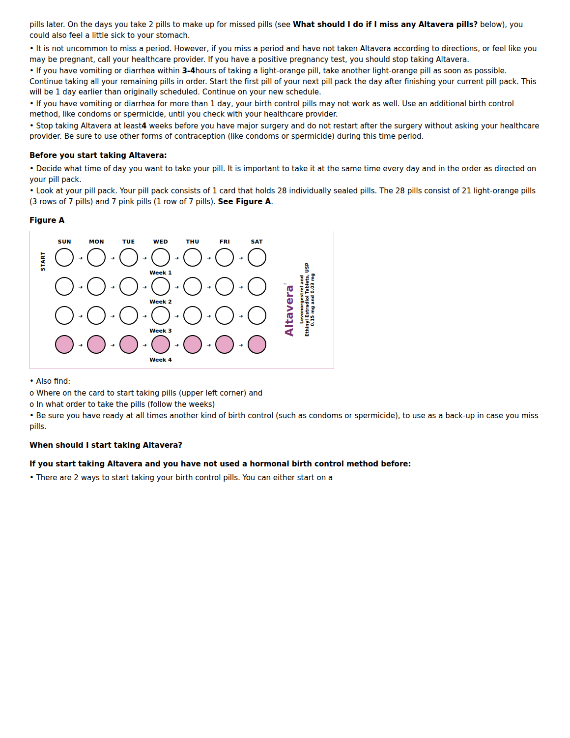pills later. On the days you take 2 pills to make up for missed pills (see What should I do if I miss any Altavera pills? below), you could also feel a little sick to your stomach.
• It is not uncommon to miss a period. However, if you miss a period and have not taken Altavera according to directions, or feel like you may be pregnant, call your healthcare provider. If you have a positive pregnancy test, you should stop taking Altavera.
• If you have vomiting or diarrhea within 3-4hours of taking a light-orange pill, take another light-orange pill as soon as possible. Continue taking all your remaining pills in order. Start the first pill of your next pill pack the day after finishing your current pill pack. This will be 1 day earlier than originally scheduled. Continue on your new schedule.
• If you have vomiting or diarrhea for more than 1 day, your birth control pills may not work as well. Use an additional birth control method, like condoms or spermicide, until you check with your healthcare provider.
• Stop taking Altavera at least4 weeks before you have major surgery and do not restart after the surgery without asking your healthcare provider. Be sure to use other forms of contraception (like condoms or spermicide) during this time period.
Before you start taking Altavera:
• Decide what time of day you want to take your pill. It is important to take it at the same time every day and in the order as directed on your pill pack.
• Look at your pill pack. Your pill pack consists of 1 card that holds 28 individually sealed pills. The 28 pills consist of 21 light-orange pills (3 rows of 7 pills) and 7 pink pills (1 row of 7 pills). See Figure A.
Figure A
| | SUN | | MON | | TUE | | WED | | THU | | FRI | | SAT | Altavera ™ Levonorgestrel and Ethinyl Estradiol Tablets, USP 0.15 mg and 0.03 mg |
| START | | ➔ | | ➔ | | ➔ | | ➔ | | ➔ | | ➔ | |
| Week 1 |
| | | ➔ | | ➔ | | ➔ | | ➔ | | ➔ | | ➔ | |
| | Week 2 |
| | | ➔ | | ➔ | | ➔ | | ➔ | | ➔ | | ➔ | |
| | Week 3 |
| | | ➔ | | ➔ | | ➔ | | ➔ | | ➔ | | ➔ | |
| | Week 4 |
• Also find:
o Where on the card to start taking pills (upper left corner) and
o In what order to take the pills (follow the weeks)
• Be sure you have ready at all times another kind of birth control (such as condoms or spermicide), to use as a back-up in case you miss pills.
When should I start taking Altavera?
If you start taking Altavera and you have not used a hormonal birth control method before:
• There are 2 ways to start taking your birth control pills. You can either start on a